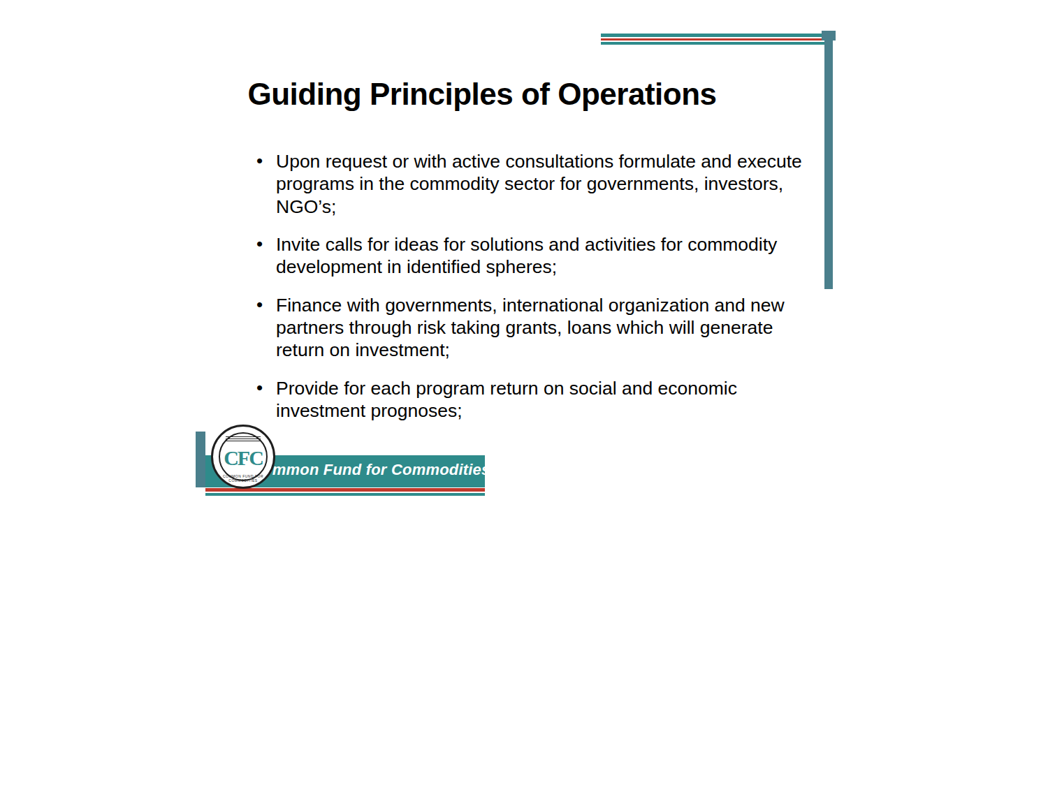Guiding Principles of Operations
Upon request or with active consultations formulate and execute programs in the commodity sector for governments, investors, NGO’s;
Invite calls for ideas for solutions and activities for commodity development in identified spheres;
Finance with governments, international organization and new partners through risk taking grants, loans which will generate return on investment;
Provide for each program return on social and economic investment prognoses;
Common Fund for Commodities
CFC
COMMON FUND FOR COMMODITIES